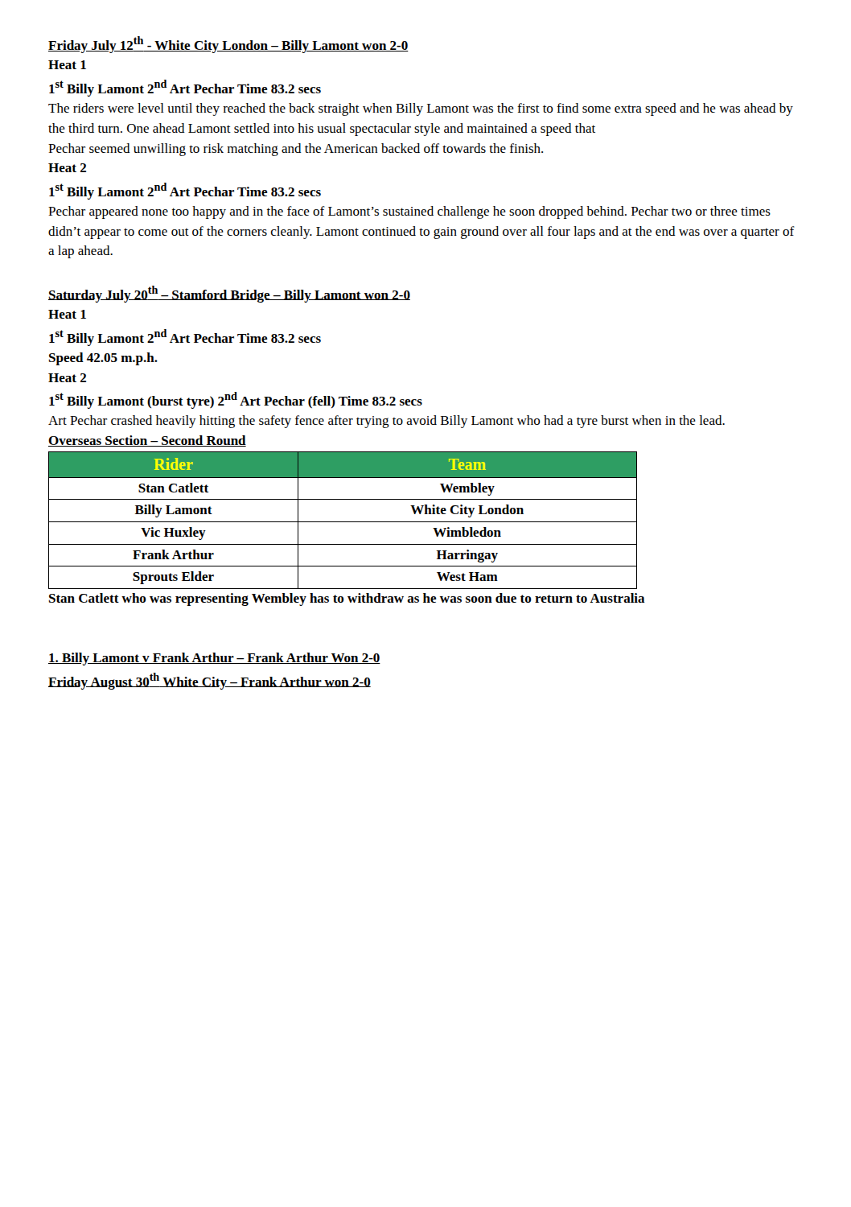Friday July 12th - White City London – Billy Lamont won 2-0
Heat 1
1st Billy Lamont 2nd Art Pechar Time 83.2 secs
The riders were level until they reached the back straight when Billy Lamont was the first to find some extra speed and he was ahead by the third turn. One ahead Lamont settled into his usual spectacular style and maintained a speed that
Pechar seemed unwilling to risk matching and the American backed off towards the finish.
Heat 2
1st Billy Lamont 2nd Art Pechar Time 83.2 secs
Pechar appeared none too happy and in the face of Lamont’s sustained challenge he soon dropped behind. Pechar two or three times didn’t appear to come out of the corners cleanly. Lamont continued to gain ground over all four laps and at the end was over a quarter of a lap ahead.
Saturday July 20th – Stamford Bridge – Billy Lamont won 2-0
Heat 1
1st Billy Lamont 2nd Art Pechar Time 83.2 secs
Speed 42.05 m.p.h.
Heat 2
1st Billy Lamont (burst tyre) 2nd Art Pechar (fell) Time 83.2 secs
Art Pechar crashed heavily hitting the safety fence after trying to avoid Billy Lamont who had a tyre burst when in the lead.
Overseas Section – Second Round
| Rider | Team |
| --- | --- |
| Stan Catlett | Wembley |
| Billy Lamont | White City London |
| Vic Huxley | Wimbledon |
| Frank Arthur | Harringay |
| Sprouts Elder | West Ham |
Stan Catlett who was representing Wembley has to withdraw as he was soon due to return to Australia
1. Billy Lamont v Frank Arthur – Frank Arthur Won 2-0
Friday August 30th White City – Frank Arthur won 2-0